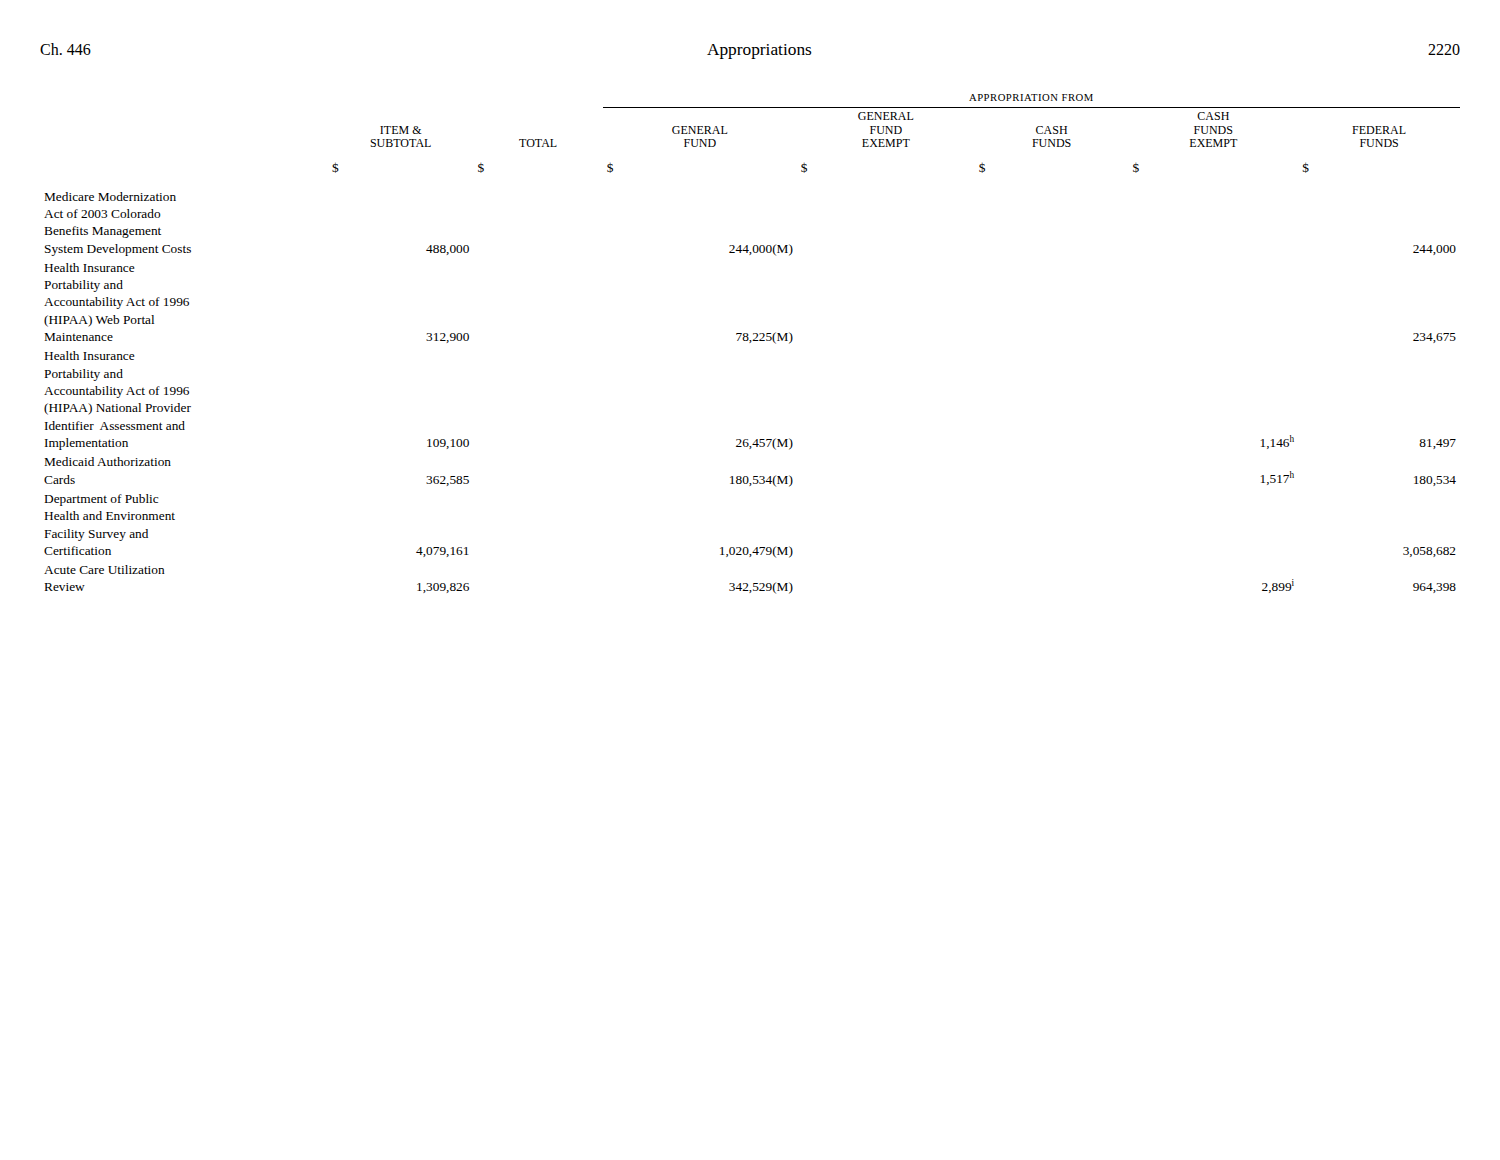Ch. 446 Appropriations 2220
| | APPROPRIATION FROM |
| --- | --- |
| | ITEM & SUBTOTAL | TOTAL | GENERAL FUND | GENERAL FUND EXEMPT | CASH FUNDS | CASH FUNDS EXEMPT | FEDERAL FUNDS |
| | $ | $ | $ | $ | $ | $ | $ |
| Medicare Modernization Act of 2003 Colorado Benefits Management System Development Costs | 488,000 | | 244,000(M) | | | | 244,000 |
| Health Insurance Portability and Accountability Act of 1996 (HIPAA) Web Portal Maintenance | 312,900 | | 78,225(M) | | | | 234,675 |
| Health Insurance Portability and Accountability Act of 1996 (HIPAA) National Provider Identifier Assessment and Implementation | 109,100 | | 26,457(M) | | | 1,146 h | 81,497 |
| Medicaid Authorization Cards | 362,585 | | 180,534(M) | | | 1,517 h | 180,534 |
| Department of Public Health and Environment Facility Survey and Certification | 4,079,161 | | 1,020,479(M) | | | | 3,058,682 |
| Acute Care Utilization Review | 1,309,826 | | 342,529(M) | | | 2,899 i | 964,398 |